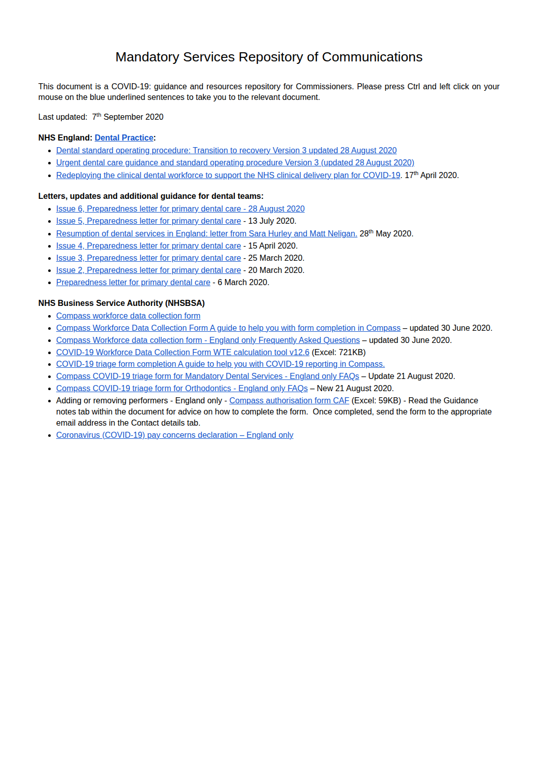Mandatory Services Repository of Communications
This document is a COVID-19: guidance and resources repository for Commissioners. Please press Ctrl and left click on your mouse on the blue underlined sentences to take you to the relevant document.
Last updated: 7th September 2020
NHS England: Dental Practice:
Dental standard operating procedure: Transition to recovery Version 3 updated 28 August 2020
Urgent dental care guidance and standard operating procedure Version 3 (updated 28 August 2020)
Redeploying the clinical dental workforce to support the NHS clinical delivery plan for COVID-19. 17th April 2020.
Letters, updates and additional guidance for dental teams:
Issue 6, Preparedness letter for primary dental care - 28 August 2020
Issue 5, Preparedness letter for primary dental care - 13 July 2020.
Resumption of dental services in England: letter from Sara Hurley and Matt Neligan. 28th May 2020.
Issue 4, Preparedness letter for primary dental care - 15 April 2020.
Issue 3, Preparedness letter for primary dental care - 25 March 2020.
Issue 2, Preparedness letter for primary dental care - 20 March 2020.
Preparedness letter for primary dental care - 6 March 2020.
NHS Business Service Authority (NHSBSA)
Compass workforce data collection form
Compass Workforce Data Collection Form A guide to help you with form completion in Compass – updated 30 June 2020.
Compass Workforce data collection form - England only Frequently Asked Questions – updated 30 June 2020.
COVID-19 Workforce Data Collection Form WTE calculation tool v12.6 (Excel: 721KB)
COVID-19 triage form completion A guide to help you with COVID-19 reporting in Compass.
Compass COVID-19 triage form for Mandatory Dental Services - England only FAQs – Update 21 August 2020.
Compass COVID-19 triage form for Orthodontics - England only FAQs – New 21 August 2020.
Adding or removing performers - England only - Compass authorisation form CAF (Excel: 59KB) - Read the Guidance notes tab within the document for advice on how to complete the form. Once completed, send the form to the appropriate email address in the Contact details tab.
Coronavirus (COVID-19) pay concerns declaration – England only